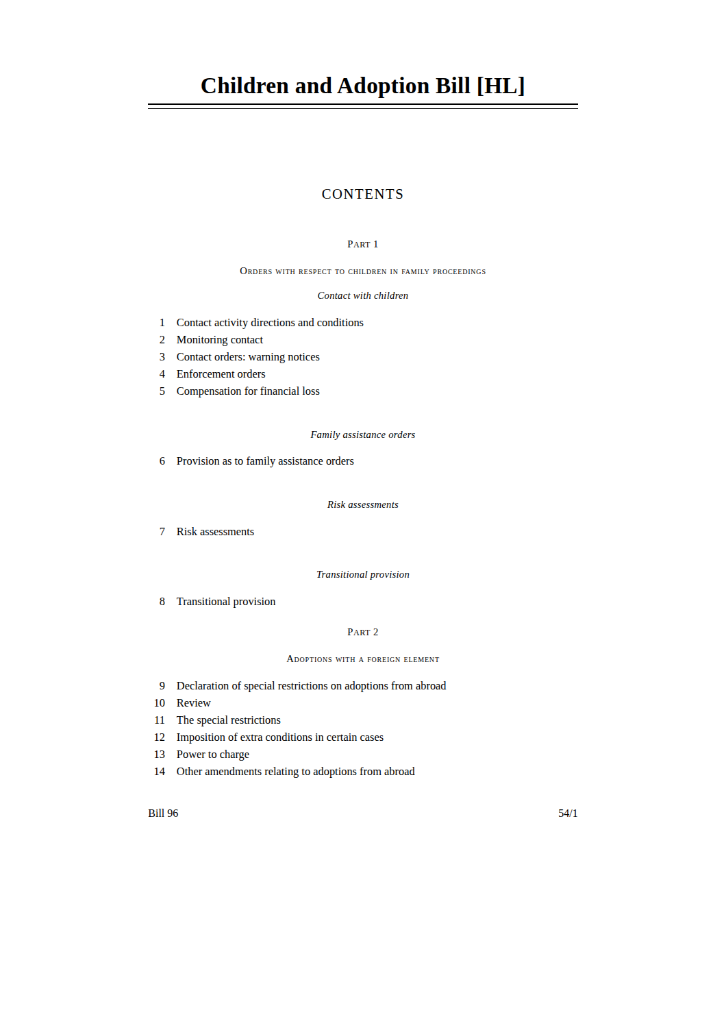Children and Adoption Bill [HL]
CONTENTS
PART 1
Orders with respect to children in family proceedings
Contact with children
1 Contact activity directions and conditions
2 Monitoring contact
3 Contact orders: warning notices
4 Enforcement orders
5 Compensation for financial loss
Family assistance orders
6 Provision as to family assistance orders
Risk assessments
7 Risk assessments
Transitional provision
8 Transitional provision
PART 2
Adoptions with a foreign element
9 Declaration of special restrictions on adoptions from abroad
10 Review
11 The special restrictions
12 Imposition of extra conditions in certain cases
13 Power to charge
14 Other amendments relating to adoptions from abroad
Bill 96 54/1